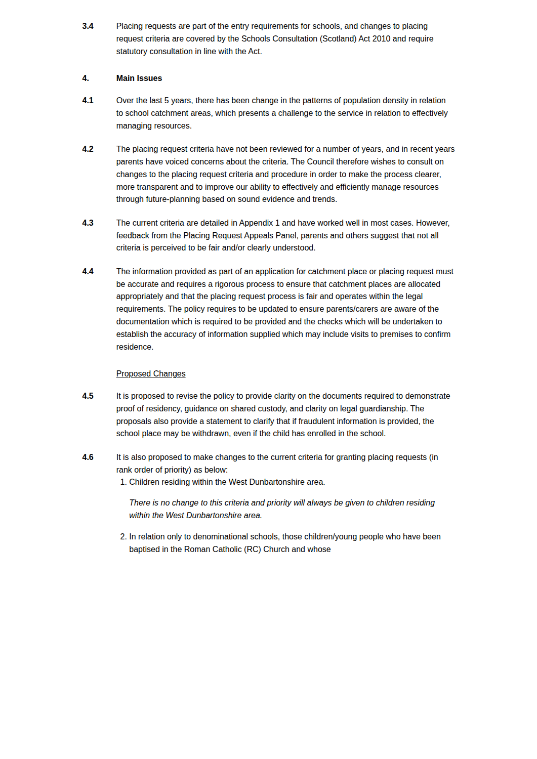3.4
Placing requests are part of the entry requirements for schools, and changes to placing request criteria are covered by the Schools Consultation (Scotland) Act 2010 and require statutory consultation in line with the Act.
4. Main Issues
4.1
Over the last 5 years, there has been change in the patterns of population density in relation to school catchment areas, which presents a challenge to the service in relation to effectively managing resources.
4.2
The placing request criteria have not been reviewed for a number of years, and in recent years parents have voiced concerns about the criteria. The Council therefore wishes to consult on changes to the placing request criteria and procedure in order to make the process clearer, more transparent and to improve our ability to effectively and efficiently manage resources through future-planning based on sound evidence and trends.
4.3
The current criteria are detailed in Appendix 1 and have worked well in most cases. However, feedback from the Placing Request Appeals Panel, parents and others suggest that not all criteria is perceived to be fair and/or clearly understood.
4.4
The information provided as part of an application for catchment place or placing request must be accurate and requires a rigorous process to ensure that catchment places are allocated appropriately and that the placing request process is fair and operates within the legal requirements. The policy requires to be updated to ensure parents/carers are aware of the documentation which is required to be provided and the checks which will be undertaken to establish the accuracy of information supplied which may include visits to premises to confirm residence.
Proposed Changes
4.5
It is proposed to revise the policy to provide clarity on the documents required to demonstrate proof of residency, guidance on shared custody, and clarity on legal guardianship. The proposals also provide a statement to clarify that if fraudulent information is provided, the school place may be withdrawn, even if the child has enrolled in the school.
4.6
It is also proposed to make changes to the current criteria for granting placing requests (in rank order of priority) as below:
Children residing within the West Dunbartonshire area.
There is no change to this criteria and priority will always be given to children residing within the West Dunbartonshire area.
In relation only to denominational schools, those children/young people who have been baptised in the Roman Catholic (RC) Church and whose